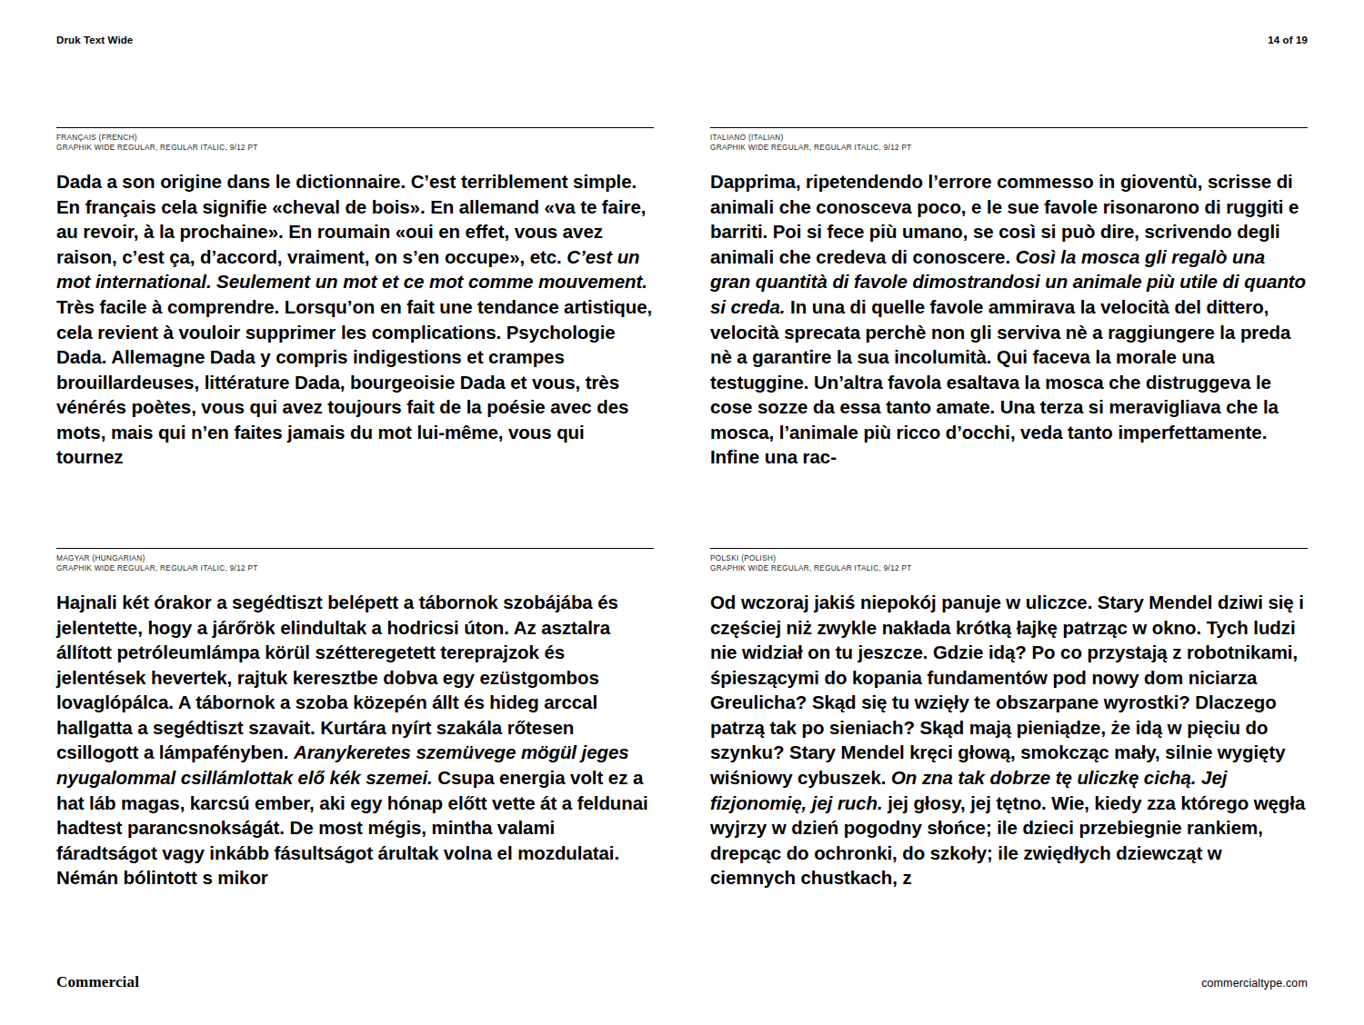Druk Text Wide
14 of 19
Français (French)
Graphik Wide Regular, Regular Italic, 9/12 pt
Dada a son origine dans le dictionnaire. C’est terriblement simple. En français cela signifie «cheval de bois». En allemand «va te faire, au revoir, à la prochaine». En roumain «oui en effet, vous avez raison, c’est ça, d’accord, vraiment, on s’en occupe», etc. C’est un mot international. Seulement un mot et ce mot comme mouvement. Très facile à comprendre. Lorsqu’on en fait une tendance artistique, cela revient à vouloir supprimer les complications. Psychologie Dada. Allemagne Dada y compris indigestions et crampes brouillardeuses, littérature Dada, bourgeoisie Dada et vous, très vénérés poètes, vous qui avez toujours fait de la poésie avec des mots, mais qui n’en faites jamais du mot lui-même, vous qui tournez
Magyar (Hungarian)
Graphik Wide Regular, Regular Italic, 9/12 pt
Hajnali két órakor a segédtiszt belépett a tábornok szobájába és jelentette, hogy a járőrök elindultak a hodricsi úton. Az asztalra állított petróleumlámpa körül szétteregetett tereprajzok és jelentések hevertek, rajtuk keresztbe dobva egy ezüstgombos lovaglópálca. A tábornok a szoba közepén állt és hideg arccal hallgatta a segédtiszt szavait. Kurtára nyírt szakála rőtesen csillogott a lámpafényben. Aranykeretes szemüvege mögül jeges nyugalommal csillámlottak elő kék szemei. Csupa energia volt ez a hat láb magas, karcsú ember, aki egy hónap előtt vette át a feldunai hadtest parancsnokságát. De most mégis, mintha valami fáradtságot vagy inkább fásultságot árultak volna el mozdulatai. Némán bólintott s mikor
Italiano (Italian)
Graphik Wide Regular, Regular Italic, 9/12 pt
Dapprima, ripetendendo l’errore commesso in gioventù, scrisse di animali che conosceva poco, e le sue favole risonarono di ruggiti e barriti. Poi si fece più umano, se così si può dire, scrivendo degli animali che credeva di conoscere. Così la mosca gli regalò una gran quantità di favole dimostrandosi un animale più utile di quanto si creda. In una di quelle favole ammirava la velocità del dittero, velocità sprecata perchè non gli serviva nè a raggiungere la preda nè a garantire la sua incolumità. Qui faceva la morale una testuggine. Un’altra favola esaltava la mosca che distruggeva le cose sozze da essa tanto amate. Una terza si meravigliava che la mosca, l’animale più ricco d’occhi, veda tanto imperfettamente. Infine una rac-
Polski (Polish)
Graphik Wide Regular, Regular Italic, 9/12 pt
Od wczoraj jakiś niepokój panuje w uliczce. Stary Mendel dziwi się i częściej niż zwykle nakłada krótką łajkę patrząc w okno. Tych ludzi nie widział on tu jeszcze. Gdzie idą? Po co przystają z robotnikami, śpieszącymi do kopania fundamentów pod nowy dom niciarza Greulicha? Skąd się tu wzięły te obszarpane wyrostki? Dlaczego patrzą tak po sieniach? Skąd mają pieniądze, że idą w pięciu do szynku? Stary Mendel kręci głową, smokcząc mały, silnie wygięty wiśniowy cybuszek. On zna tak dobrze tę uliczkę cichą. Jej fizjonomię, jej ruch. jej głosy, jej tętno. Wie, kiedy zza którego węgła wyjrzy w dzień pogodny słońce; ile dzieci przebiegnie rankiem, drepcąc do ochronki, do szkoły; ile zwiędłych dziewcząt w ciemnych chustkach, z
Commercial
commercialtype.com